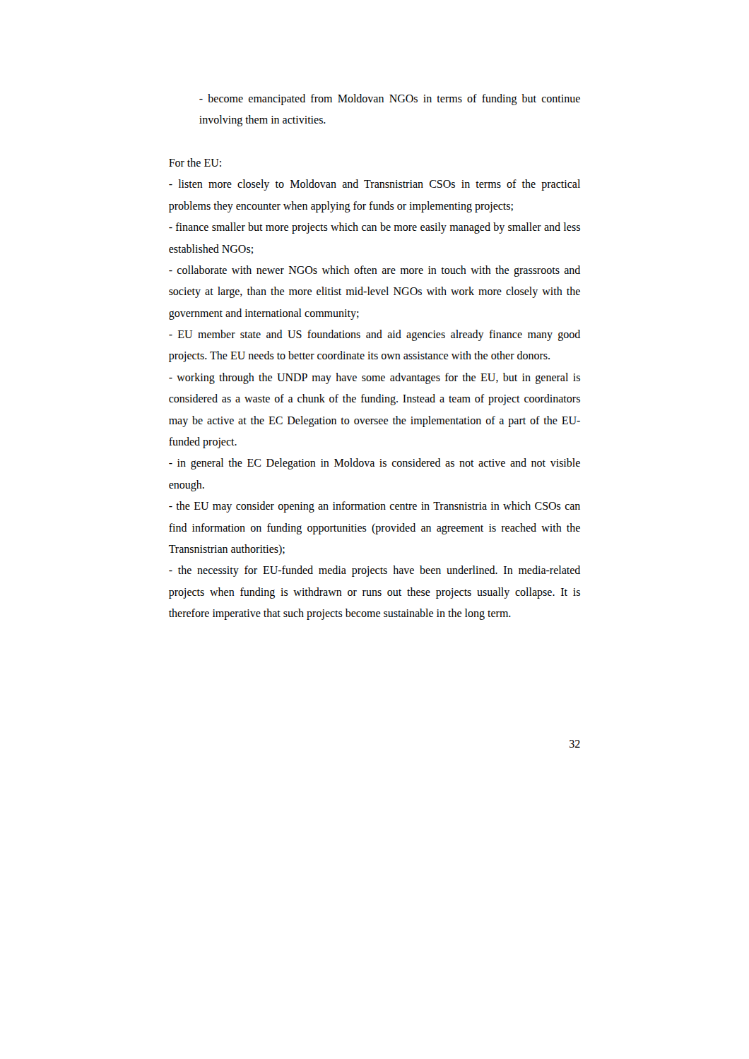- become emancipated from Moldovan NGOs in terms of funding but continue involving them in activities.
For the EU:
- listen more closely to Moldovan and Transnistrian CSOs in terms of the practical problems they encounter when applying for funds or implementing projects;
- finance smaller but more projects which can be more easily managed by smaller and less established NGOs;
- collaborate with newer NGOs which often are more in touch with the grassroots and society at large, than the more elitist mid-level NGOs with work more closely with the government and international community;
- EU member state and US foundations and aid agencies already finance many good projects. The EU needs to better coordinate its own assistance with the other donors.
- working through the UNDP may have some advantages for the EU, but in general is considered as a waste of a chunk of the funding. Instead a team of project coordinators may be active at the EC Delegation to oversee the implementation of a part of the EU-funded project.
- in general the EC Delegation in Moldova is considered as not active and not visible enough.
- the EU may consider opening an information centre in Transnistria in which CSOs can find information on funding opportunities (provided an agreement is reached with the Transnistrian authorities);
- the necessity for EU-funded media projects have been underlined. In media-related projects when funding is withdrawn or runs out these projects usually collapse. It is therefore imperative that such projects become sustainable in the long term.
32